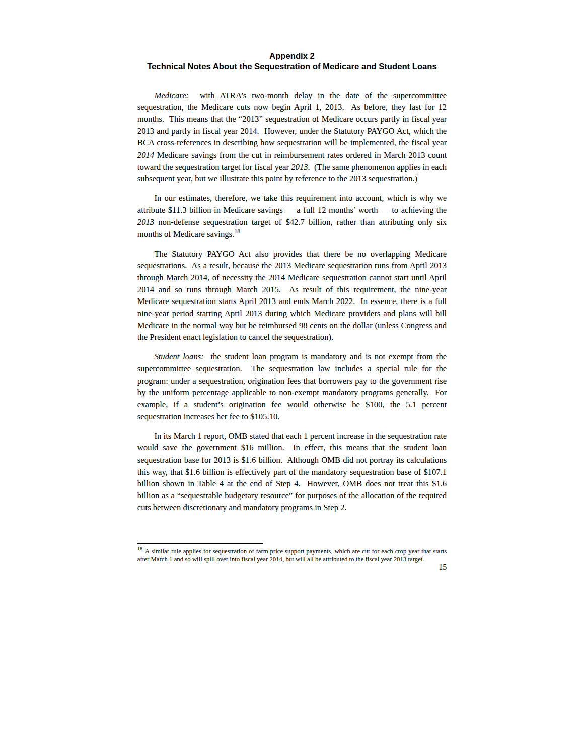Appendix 2 Technical Notes About the Sequestration of Medicare and Student Loans
Medicare: with ATRA’s two-month delay in the date of the supercommittee sequestration, the Medicare cuts now begin April 1, 2013. As before, they last for 12 months. This means that the “2013” sequestration of Medicare occurs partly in fiscal year 2013 and partly in fiscal year 2014. However, under the Statutory PAYGO Act, which the BCA cross-references in describing how sequestration will be implemented, the fiscal year 2014 Medicare savings from the cut in reimbursement rates ordered in March 2013 count toward the sequestration target for fiscal year 2013. (The same phenomenon applies in each subsequent year, but we illustrate this point by reference to the 2013 sequestration.)
In our estimates, therefore, we take this requirement into account, which is why we attribute $11.3 billion in Medicare savings — a full 12 months’ worth — to achieving the 2013 non-defense sequestration target of $42.7 billion, rather than attributing only six months of Medicare savings.18
The Statutory PAYGO Act also provides that there be no overlapping Medicare sequestrations. As a result, because the 2013 Medicare sequestration runs from April 2013 through March 2014, of necessity the 2014 Medicare sequestration cannot start until April 2014 and so runs through March 2015. As result of this requirement, the nine-year Medicare sequestration starts April 2013 and ends March 2022. In essence, there is a full nine-year period starting April 2013 during which Medicare providers and plans will bill Medicare in the normal way but be reimbursed 98 cents on the dollar (unless Congress and the President enact legislation to cancel the sequestration).
Student loans: the student loan program is mandatory and is not exempt from the supercommittee sequestration. The sequestration law includes a special rule for the program: under a sequestration, origination fees that borrowers pay to the government rise by the uniform percentage applicable to non-exempt mandatory programs generally. For example, if a student’s origination fee would otherwise be $100, the 5.1 percent sequestration increases her fee to $105.10.
In its March 1 report, OMB stated that each 1 percent increase in the sequestration rate would save the government $16 million. In effect, this means that the student loan sequestration base for 2013 is $1.6 billion. Although OMB did not portray its calculations this way, that $1.6 billion is effectively part of the mandatory sequestration base of $107.1 billion shown in Table 4 at the end of Step 4. However, OMB does not treat this $1.6 billion as a “sequestrable budgetary resource” for purposes of the allocation of the required cuts between discretionary and mandatory programs in Step 2.
18 A similar rule applies for sequestration of farm price support payments, which are cut for each crop year that starts after March 1 and so will spill over into fiscal year 2014, but will all be attributed to the fiscal year 2013 target.
15